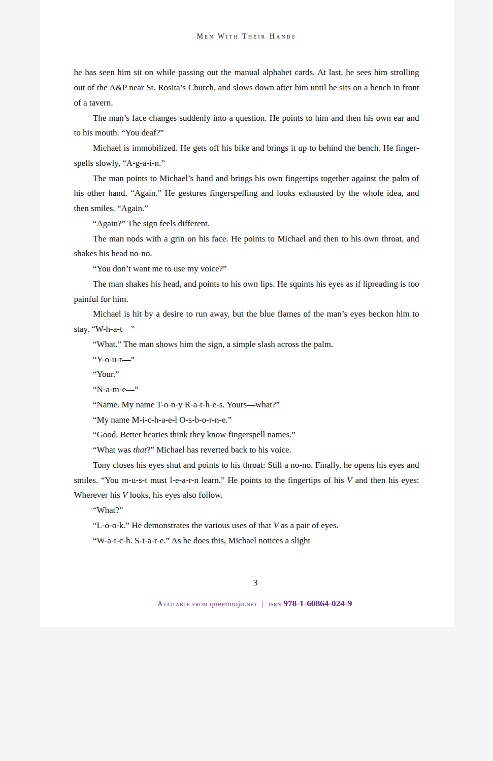Men With Their Hands
he has seen him sit on while passing out the manual alphabet cards. At last, he sees him strolling out of the A&P near St. Rosita’s Church, and slows down after him until he sits on a bench in front of a tavern.
The man’s face changes suddenly into a question. He points to him and then his own ear and to his mouth. “You deaf?”
Michael is immobilized. He gets off his bike and brings it up to behind the bench. He fingerspells slowly, “A-g-a-i-n.”
The man points to Michael’s hand and brings his own fingertips together against the palm of his other hand. “Again.” He gestures fingerspelling and looks exhausted by the whole idea, and then smiles. “Again.”
“Again?” The sign feels different.
The man nods with a grin on his face. He points to Michael and then to his own throat, and shakes his head no-no.
“You don’t want me to use my voice?”
The man shakes his head, and points to his own lips. He squints his eyes as if lipreading is too painful for him.
Michael is hit by a desire to run away, but the blue flames of the man’s eyes beckon him to stay. “W-h-a-t—”
“What.” The man shows him the sign, a simple slash across the palm.
“Y-o-u-r—”
“Your.”
“N-a-m-e—”
“Name. My name T-o-n-y R-a-t-h-e-s. Yours—what?”
“My name M-i-c-h-a-e-l O-s-b-o-r-n-e.”
“Good. Better hearies think they know fingerspell names.”
“What was that?” Michael has reverted back to his voice.
Tony closes his eyes shut and points to his throat: Still a no-no. Finally, he opens his eyes and smiles. “You m-u-s-t must l-e-a-r-n learn.” He points to the fingertips of his V and then his eyes: Wherever his V looks, his eyes also follow.
“What?”
“L-o-o-k.” He demonstrates the various uses of that V as a pair of eyes.
“W-a-t-c-h. S-t-a-r-e.” As he does this, Michael notices a slight
3
Available from Queermojo.net | isbn 978-1-60864-024-9